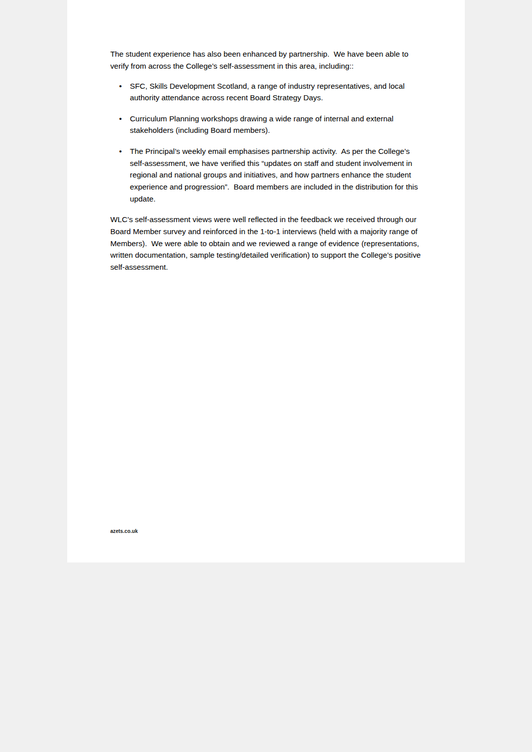The student experience has also been enhanced by partnership. We have been able to verify from across the College’s self-assessment in this area, including::
SFC, Skills Development Scotland, a range of industry representatives, and local authority attendance across recent Board Strategy Days.
Curriculum Planning workshops drawing a wide range of internal and external stakeholders (including Board members).
The Principal’s weekly email emphasises partnership activity. As per the College’s self-assessment, we have verified this “updates on staff and student involvement in regional and national groups and initiatives, and how partners enhance the student experience and progression”. Board members are included in the distribution for this update.
WLC’s self-assessment views were well reflected in the feedback we received through our Board Member survey and reinforced in the 1-to-1 interviews (held with a majority range of Members). We were able to obtain and we reviewed a range of evidence (representations, written documentation, sample testing/detailed verification) to support the College’s positive self-assessment.
azets.co.uk